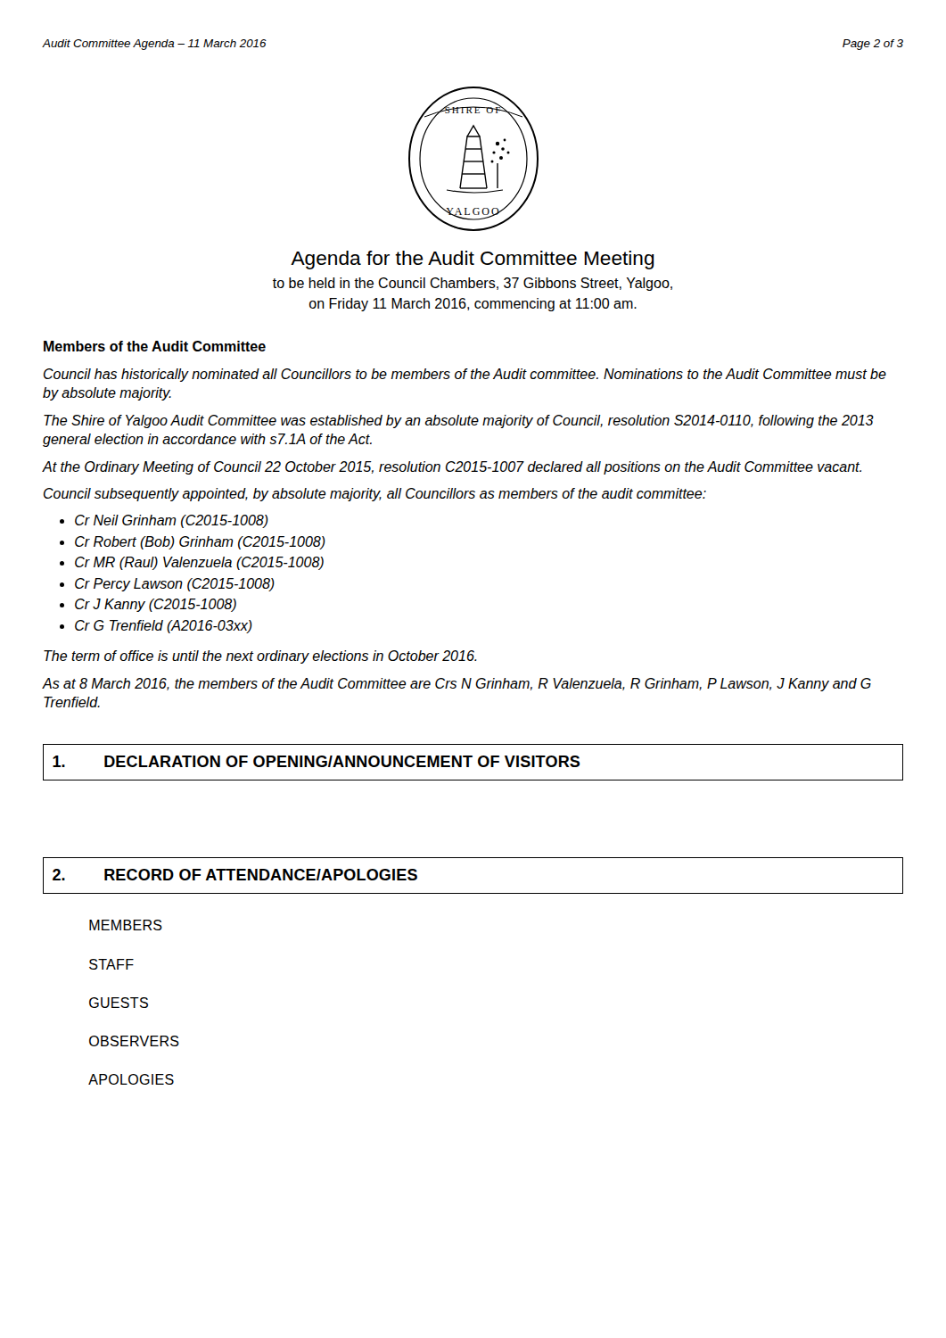Audit Committee Agenda – 11 March 2016
Page 2 of 3
SHIRE OF YALGOO
Agenda for the Audit Committee Meeting
to be held in the Council Chambers, 37 Gibbons Street, Yalgoo,
on Friday 11 March 2016, commencing at 11:00 am.
Members of the Audit Committee
Council has historically nominated all Councillors to be members of the Audit committee. Nominations to the Audit Committee must be by absolute majority.
The Shire of Yalgoo Audit Committee was established by an absolute majority of Council, resolution S2014-0110, following the 2013 general election in accordance with s7.1A of the Act.
At the Ordinary Meeting of Council 22 October 2015, resolution C2015-1007 declared all positions on the Audit Committee vacant.
Council subsequently appointed, by absolute majority, all Councillors as members of the audit committee:
Cr Neil Grinham (C2015-1008)
Cr Robert (Bob) Grinham (C2015-1008)
Cr MR (Raul) Valenzuela (C2015-1008)
Cr Percy Lawson (C2015-1008)
Cr J Kanny (C2015-1008)
Cr G Trenfield (A2016-03xx)
The term of office is until the next ordinary elections in October 2016.
As at 8 March 2016, the members of the Audit Committee are Crs N Grinham, R Valenzuela, R Grinham, P Lawson, J Kanny and G Trenfield.
1.
DECLARATION OF OPENING/ANNOUNCEMENT OF VISITORS
2.
RECORD OF ATTENDANCE/APOLOGIES
MEMBERS
STAFF
GUESTS
OBSERVERS
APOLOGIES